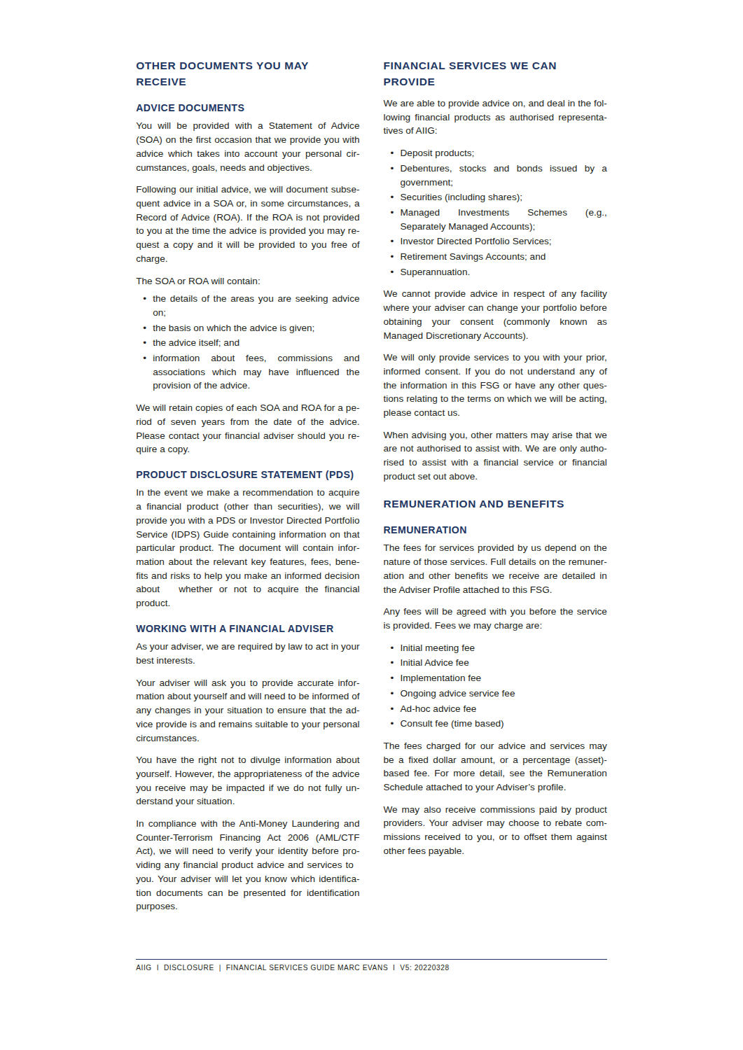Other documents you may receive
Advice documents
You will be provided with a Statement of Advice (SOA) on the first occasion that we provide you with advice which takes into account your personal circumstances, goals, needs and objectives.
Following our initial advice, we will document subsequent advice in a SOA or, in some circumstances, a Record of Advice (ROA). If the ROA is not provided to you at the time the advice is provided you may request a copy and it will be provided to you free of charge.
The SOA or ROA will contain:
the details of the areas you are seeking advice on;
the basis on which the advice is given;
the advice itself; and
information about fees, commissions and associations which may have influenced the provision of the advice.
We will retain copies of each SOA and ROA for a period of seven years from the date of the advice. Please contact your financial adviser should you require a copy.
Product Disclosure Statement (PDS)
In the event we make a recommendation to acquire a financial product (other than securities), we will provide you with a PDS or Investor Directed Portfolio Service (IDPS) Guide containing information on that particular product. The document will contain information about the relevant key features, fees, benefits and risks to help you make an informed decision about whether or not to acquire the financial product.
Working with a financial adviser
As your adviser, we are required by law to act in your best interests.
Your adviser will ask you to provide accurate information about yourself and will need to be informed of any changes in your situation to ensure that the advice provide is and remains suitable to your personal circumstances.
You have the right not to divulge information about yourself. However, the appropriateness of the advice you receive may be impacted if we do not fully understand your situation.
In compliance with the Anti-Money Laundering and Counter-Terrorism Financing Act 2006 (AML/CTF Act), we will need to verify your identity before providing any financial product advice and services to you. Your adviser will let you know which identification documents can be presented for identification purposes.
Financial services we can provide
We are able to provide advice on, and deal in the following financial products as authorised representatives of AIIG:
Deposit products;
Debentures, stocks and bonds issued by a government;
Securities (including shares);
Managed Investments Schemes (e.g., Separately Managed Accounts);
Investor Directed Portfolio Services;
Retirement Savings Accounts; and
Superannuation.
We cannot provide advice in respect of any facility where your adviser can change your portfolio before obtaining your consent (commonly known as Managed Discretionary Accounts).
We will only provide services to you with your prior, informed consent. If you do not understand any of the information in this FSG or have any other questions relating to the terms on which we will be acting, please contact us.
When advising you, other matters may arise that we are not authorised to assist with. We are only authorised to assist with a financial service or financial product set out above.
Remuneration and benefits
Remuneration
The fees for services provided by us depend on the nature of those services. Full details on the remuneration and other benefits we receive are detailed in the Adviser Profile attached to this FSG.
Any fees will be agreed with you before the service is provided. Fees we may charge are:
Initial meeting fee
Initial Advice fee
Implementation fee
Ongoing advice service fee
Ad-hoc advice fee
Consult fee (time based)
The fees charged for our advice and services may be a fixed dollar amount, or a percentage (asset)-based fee. For more detail, see the Remuneration Schedule attached to your Adviser’s profile.
We may also receive commissions paid by product providers. Your adviser may choose to rebate commissions received to you, or to offset them against other fees payable.
AIIG I DISCLOSURE | FINANCIAL SERVICES GUIDE MARC EVANS I V5: 20220328